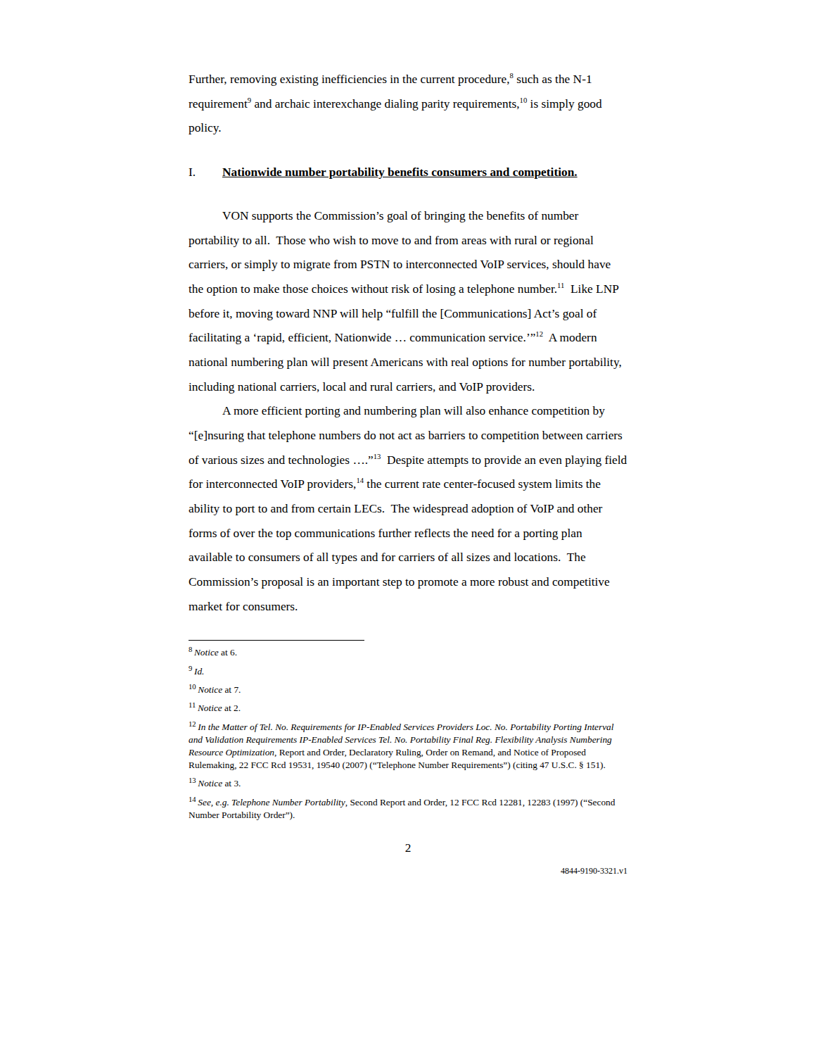Further, removing existing inefficiencies in the current procedure,8 such as the N-1 requirement9 and archaic interexchange dialing parity requirements,10 is simply good policy.
I. Nationwide number portability benefits consumers and competition.
VON supports the Commission’s goal of bringing the benefits of number portability to all. Those who wish to move to and from areas with rural or regional carriers, or simply to migrate from PSTN to interconnected VoIP services, should have the option to make those choices without risk of losing a telephone number.11 Like LNP before it, moving toward NNP will help “fulfill the [Communications] Act’s goal of facilitating a ‘rapid, efficient, Nationwide … communication service.’”12 A modern national numbering plan will present Americans with real options for number portability, including national carriers, local and rural carriers, and VoIP providers.
A more efficient porting and numbering plan will also enhance competition by “[e]nsuring that telephone numbers do not act as barriers to competition between carriers of various sizes and technologies ….”13 Despite attempts to provide an even playing field for interconnected VoIP providers,14 the current rate center-focused system limits the ability to port to and from certain LECs. The widespread adoption of VoIP and other forms of over the top communications further reflects the need for a porting plan available to consumers of all types and for carriers of all sizes and locations. The Commission’s proposal is an important step to promote a more robust and competitive market for consumers.
8 Notice at 6.
9 Id.
10 Notice at 7.
11 Notice at 2.
12 In the Matter of Tel. No. Requirements for IP-Enabled Services Providers Loc. No. Portability Porting Interval and Validation Requirements IP-Enabled Services Tel. No. Portability Final Reg. Flexibility Analysis Numbering Resource Optimization, Report and Order, Declaratory Ruling, Order on Remand, and Notice of Proposed Rulemaking, 22 FCC Rcd 19531, 19540 (2007) (“Telephone Number Requirements”) (citing 47 U.S.C. § 151).
13 Notice at 3.
14 See, e.g. Telephone Number Portability, Second Report and Order, 12 FCC Rcd 12281, 12283 (1997) (“Second Number Portability Order”).
2
4844-9190-3321.v1